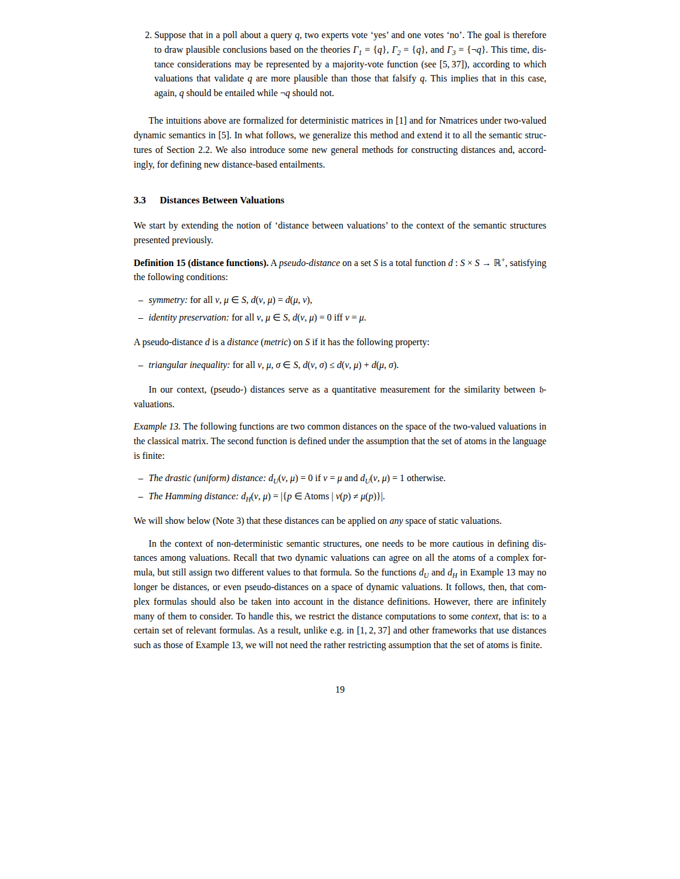Suppose that in a poll about a query q, two experts vote ‘yes’ and one votes ‘no’. The goal is therefore to draw plausible conclusions based on the theories Γ1 = {q}, Γ2 = {q}, and Γ3 = {¬q}. This time, distance considerations may be represented by a majority-vote function (see [5, 37]), according to which valuations that validate q are more plausible than those that falsify q. This implies that in this case, again, q should be entailed while ¬q should not.
The intuitions above are formalized for deterministic matrices in [1] and for Nmatrices under two-valued dynamic semantics in [5]. In what follows, we generalize this method and extend it to all the semantic structures of Section 2.2. We also introduce some new general methods for constructing distances and, accordingly, for defining new distance-based entailments.
3.3 Distances Between Valuations
We start by extending the notion of ‘distance between valuations’ to the context of the semantic structures presented previously.
Definition 15 (distance functions). A pseudo-distance on a set S is a total function d : S × S → ℝ+, satisfying the following conditions:
symmetry: for all ν, μ ∈ S, d(ν, μ) = d(μ, ν),
identity preservation: for all ν, μ ∈ S, d(ν, μ) = 0 iff ν = μ.
A pseudo-distance d is a distance (metric) on S if it has the following property:
triangular inequality: for all ν, μ, σ ∈ S, d(ν, σ) ≤ d(ν, μ) + d(μ, σ).
In our context, (pseudo-) distances serve as a quantitative measurement for the similarity between 𝔥-valuations.
Example 13. The following functions are two common distances on the space of the two-valued valuations in the classical matrix. The second function is defined under the assumption that the set of atoms in the language is finite:
The drastic (uniform) distance: dU(ν, μ) = 0 if ν = μ and dU(ν, μ) = 1 otherwise.
The Hamming distance: dH(ν, μ) = |{p ∈ Atoms | ν(p) ≠ μ(p)}|.
We will show below (Note 3) that these distances can be applied on any space of static valuations.
In the context of non-deterministic semantic structures, one needs to be more cautious in defining distances among valuations. Recall that two dynamic valuations can agree on all the atoms of a complex formula, but still assign two different values to that formula. So the functions dU and dH in Example 13 may no longer be distances, or even pseudo-distances on a space of dynamic valuations. It follows, then, that complex formulas should also be taken into account in the distance definitions. However, there are infinitely many of them to consider. To handle this, we restrict the distance computations to some context, that is: to a certain set of relevant formulas. As a result, unlike e.g. in [1, 2, 37] and other frameworks that use distances such as those of Example 13, we will not need the rather restricting assumption that the set of atoms is finite.
19